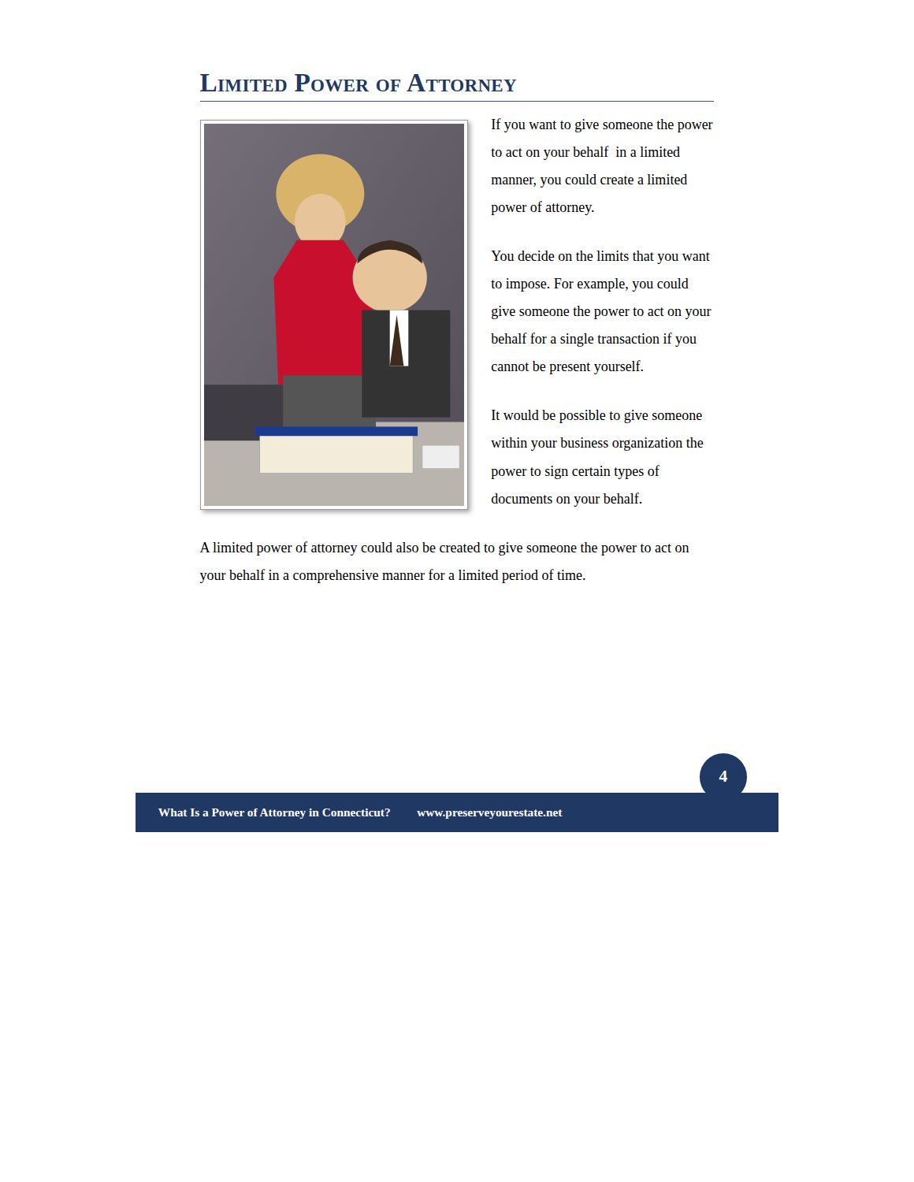Limited Power of Attorney
If you want to give someone the power to act on your behalf in a limited manner, you could create a limited power of attorney.
You decide on the limits that you want to impose. For example, you could give someone the power to act on your behalf for a single transaction if you cannot be present yourself.
It would be possible to give someone within your business organization the power to sign certain types of documents on your behalf.
A limited power of attorney could also be created to give someone the power to act on your behalf in a comprehensive manner for a limited period of time.
4
What Is a Power of Attorney in Connecticut? www.preserveyourestate.net